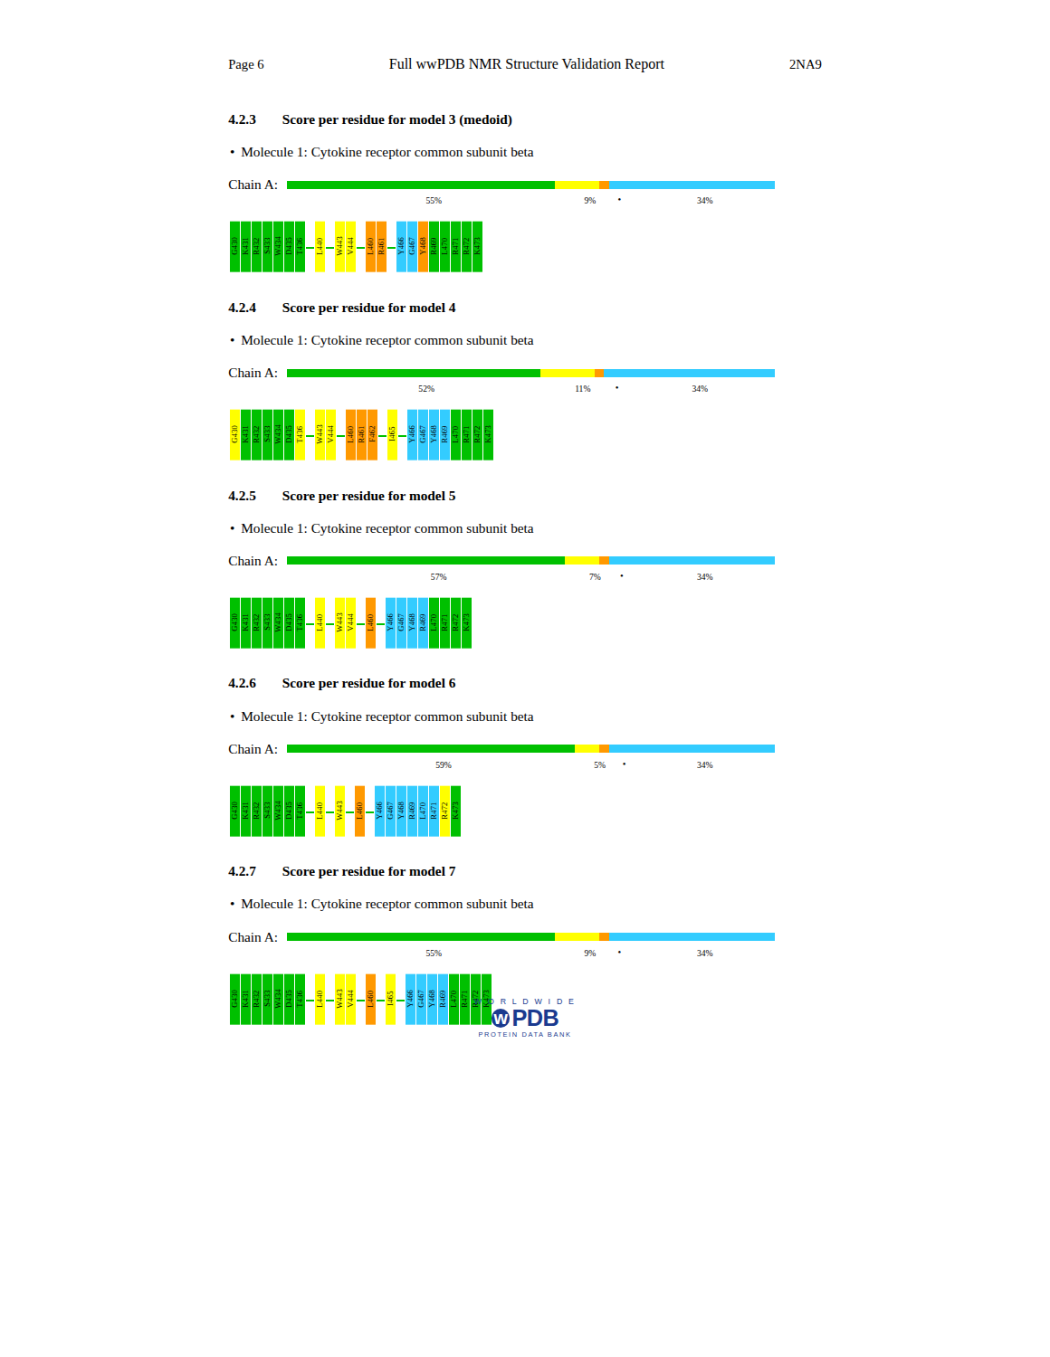Page 6
Full wwPDB NMR Structure Validation Report
2NA9
4.2.3 Score per residue for model 3 (medoid)
Molecule 1: Cytokine receptor common subunit beta
Chain A:
55% 9% • 34%
G430
K431
R432
S433
W434
D435
T436
L440
W443
V444
L460
R461
Y466
G467
Y468
R469
L470
R471
R472
K473
4.2.4 Score per residue for model 4
Molecule 1: Cytokine receptor common subunit beta
Chain A:
52% 11% • 34%
G430
K431
R432
S433
W434
D435
T436
W443
V444
L460
R461
F462
I465
Y466
G467
Y468
R469
L470
R471
R472
K473
4.2.5 Score per residue for model 5
Molecule 1: Cytokine receptor common subunit beta
Chain A:
57% 7% • 34%
G430
K431
R432
S433
W434
D435
T436
L440
W443
V444
L460
Y466
G467
Y468
R469
L470
R471
R472
K473
4.2.6 Score per residue for model 6
Molecule 1: Cytokine receptor common subunit beta
Chain A:
59% 5% • 34%
G430
K431
R432
S433
W434
D435
T436
L440
W443
L460
Y466
G467
Y468
R469
L470
R471
R472
K473
4.2.7 Score per residue for model 7
Molecule 1: Cytokine receptor common subunit beta
Chain A:
55% 9% • 34%
G430
K431
R432
S433
W434
D435
T436
L440
W443
V444
L460
I465
Y466
G467
Y468
R469
L470
R471
R472
K473
W O R L D W I D E
w PDB
PROTEIN DATA BANK